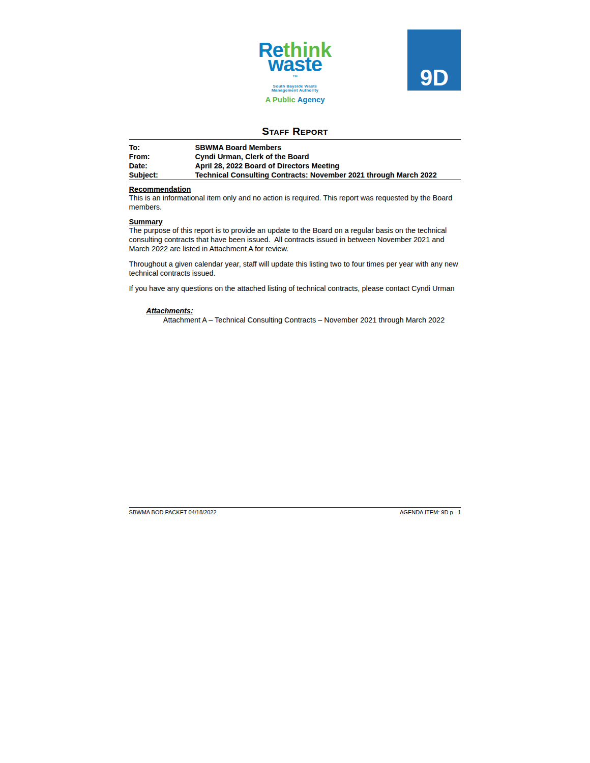9D
Re think
waste™
South Bayside Waste
Management Authority
A Public Agency
Staff Report
| To: | SBWMA Board Members |
| From: | Cyndi Urman, Clerk of the Board |
| Date: | April 28, 2022 Board of Directors Meeting |
| Subject: | Technical Consulting Contracts: November 2021 through March 2022 |
Recommendation
This is an informational item only and no action is required. This report was requested by the Board members.
Summary
The purpose of this report is to provide an update to the Board on a regular basis on the technical consulting contracts that have been issued. All contracts issued in between November 2021 and March 2022 are listed in Attachment A for review.
Throughout a given calendar year, staff will update this listing two to four times per year with any new technical contracts issued.
If you have any questions on the attached listing of technical contracts, please contact Cyndi Urman
Attachments:
Attachment A – Technical Consulting Contracts – November 2021 through March 2022
SBWMA BOD PACKET 04/18/2022 AGENDA ITEM: 9D p - 1